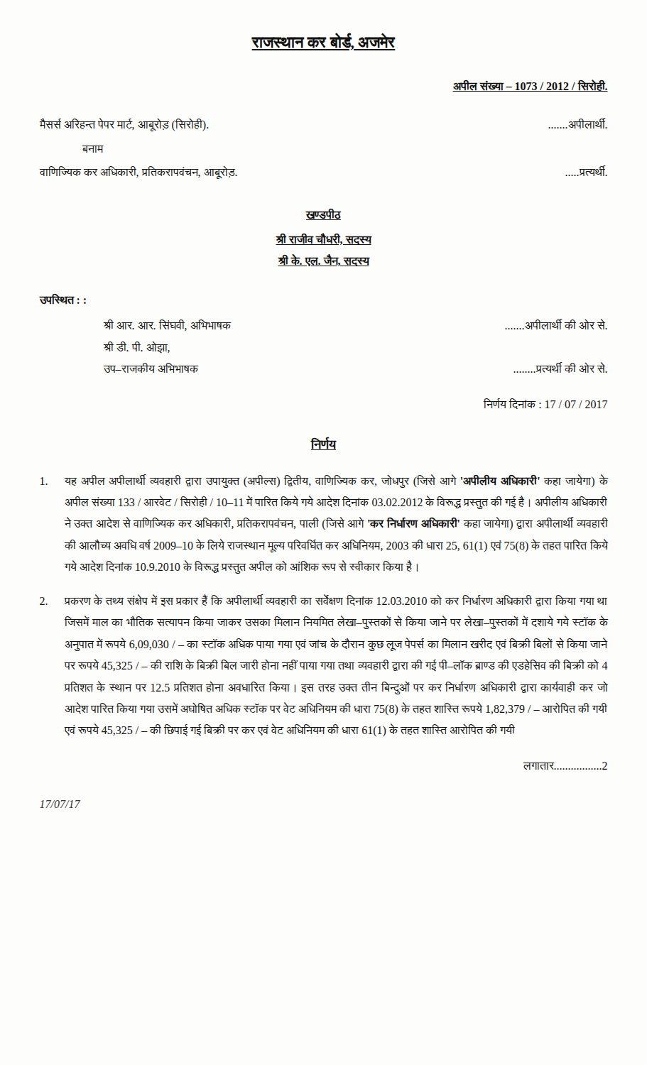राजस्थान कर बोर्ड, अजमेर
अपील संख्या – 1073 / 2012 / सिरोही.
मैसर्स अरिहन्त पेपर मार्ट, आबूरोड़ (सिरोही).
.......अपीलार्थी.
बनाम
वाणिज्यिक कर अधिकारी, प्रतिकरापवंचन, आबूरोड़.
.....प्रत्यर्थी.
खण्डपीठ
श्री राजीव चौधरी, सदस्य
श्री के. एल. जैन, सदस्य
उपस्थित : :
श्री आर. आर. सिंघवी, अभिभाषक
.......अपीलार्थी की ओर से.
श्री डी. पी. ओझा,
उप–राजकीय अभिभाषक
........प्रत्यर्थी की ओर से.
निर्णय दिनांक : 17 / 07 / 2017
निर्णय
1.
यह अपील अपीलार्थी व्यवहारी द्वारा उपायुक्त (अपील्स) द्वितीय, वाणिज्यिक कर, जोधपुर (जिसे आगे 'अपीलीय अधिकारी' कहा जायेगा) के अपील संख्या 133 / आरवेट / सिरोही / 10–11 में पारित किये गये आदेश दिनांक 03.02.2012 के विरूद्ध प्रस्तुत की गई है। अपीलीय अधिकारी ने उक्त आदेश से वाणिज्यिक कर अधिकारी, प्रतिकरापवंचन, पाली (जिसे आगे 'कर निर्धारण अधिकारी' कहा जायेगा) द्वारा अपीलार्थी व्यवहारी की आलौच्य अवधि वर्ष 2009–10 के लिये राजस्थान मूल्य परिवर्धित कर अधिनियम, 2003 की धारा 25, 61(1) एवं 75(8) के तहत पारित किये गये आदेश दिनांक 10.9.2010 के विरूद्ध प्रस्तुत अपील को आंशिक रूप से स्वीकार किया है।
2.
प्रकरण के तथ्य संक्षेप में इस प्रकार हैं कि अपीलार्थी व्यवहारी का सर्वेक्षण दिनांक 12.03.2010 को कर निर्धारण अधिकारी द्वारा किया गया था जिसमें माल का भौतिक सत्यापन किया जाकर उसका मिलान नियमित लेखा–पुस्तकों से किया जाने पर लेखा–पुस्तकों में दशाये गये स्टॉक के अनुपात में रूपये 6,09,030 / – का स्टॉक अधिक पाया गया एवं जांच के दौरान कुछ लूज पेपर्स का मिलान खरीद एवं बिक्री बिलों से किया जाने पर रूपये 45,325 / – की राशि के बिक्री बिल जारी होना नहीं पाया गया तथा व्यवहारी द्वारा की गई पी–लॉक ब्राण्ड की एडहेसिव की बिक्री को 4 प्रतिशत के स्थान पर 12.5 प्रतिशत होना अवधारित किया। इस तरह उक्त तीन बिन्दुओं पर कर निर्धारण अधिकारी द्वारा कार्यवाही कर जो आदेश पारित किया गया उसमें अघोषित अधिक स्टॉक पर वेट अधिनियम की धारा 75(8) के तहत शास्ति रूपये 1,82,379 / – आरोपित की गयी एवं रूपये 45,325 / – की छिपाई गई बिक्री पर कर एवं वेट अधिनियम की धारा 61(1) के तहत शास्ति आरोपित की गयी
लगातार.................2
17/07/17